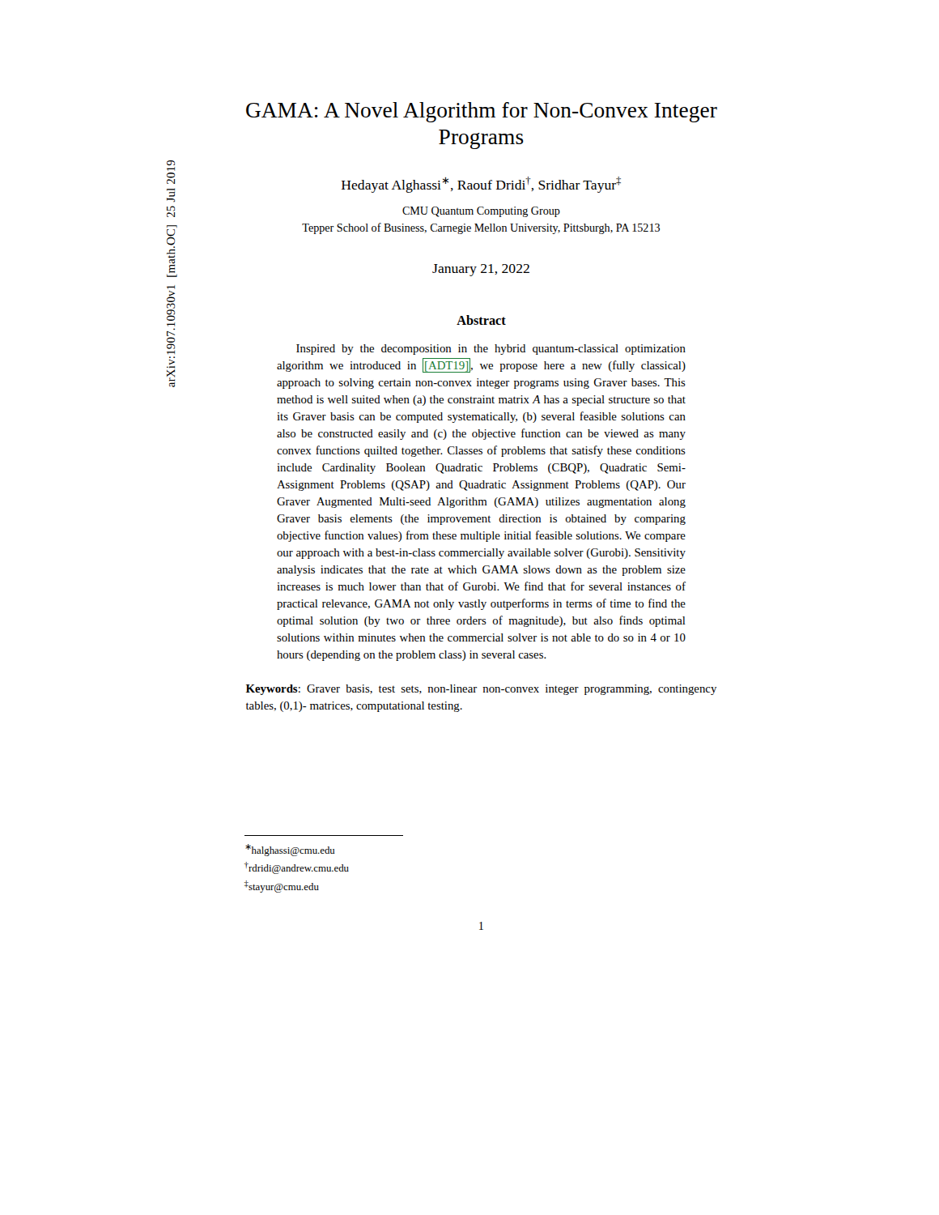arXiv:1907.10930v1 [math.OC] 25 Jul 2019
GAMA: A Novel Algorithm for Non-Convex Integer
Programs
Hedayat Alghassi∗, Raouf Dridi†, Sridhar Tayur‡
CMU Quantum Computing Group
Tepper School of Business, Carnegie Mellon University, Pittsburgh, PA 15213
January 21, 2022
Abstract
Inspired by the decomposition in the hybrid quantum-classical optimization algorithm we introduced in [ADT19], we propose here a new (fully classical) approach to solving certain non-convex integer programs using Graver bases. This method is well suited when (a) the constraint matrix A has a special structure so that its Graver basis can be computed systematically, (b) several feasible solutions can also be constructed easily and (c) the objective function can be viewed as many convex functions quilted together. Classes of problems that satisfy these conditions include Cardinality Boolean Quadratic Problems (CBQP), Quadratic Semi-Assignment Problems (QSAP) and Quadratic Assignment Problems (QAP). Our Graver Augmented Multi-seed Algorithm (GAMA) utilizes augmentation along Graver basis elements (the improvement direction is obtained by comparing objective function values) from these multiple initial feasible solutions. We compare our approach with a best-in-class commercially available solver (Gurobi). Sensitivity analysis indicates that the rate at which GAMA slows down as the problem size increases is much lower than that of Gurobi. We find that for several instances of practical relevance, GAMA not only vastly outperforms in terms of time to find the optimal solution (by two or three orders of magnitude), but also finds optimal solutions within minutes when the commercial solver is not able to do so in 4 or 10 hours (depending on the problem class) in several cases.
Keywords: Graver basis, test sets, non-linear non-convex integer programming, contingency tables, (0,1)- matrices, computational testing.
∗halghassi@cmu.edu
†rdridi@andrew.cmu.edu
‡stayur@cmu.edu
1